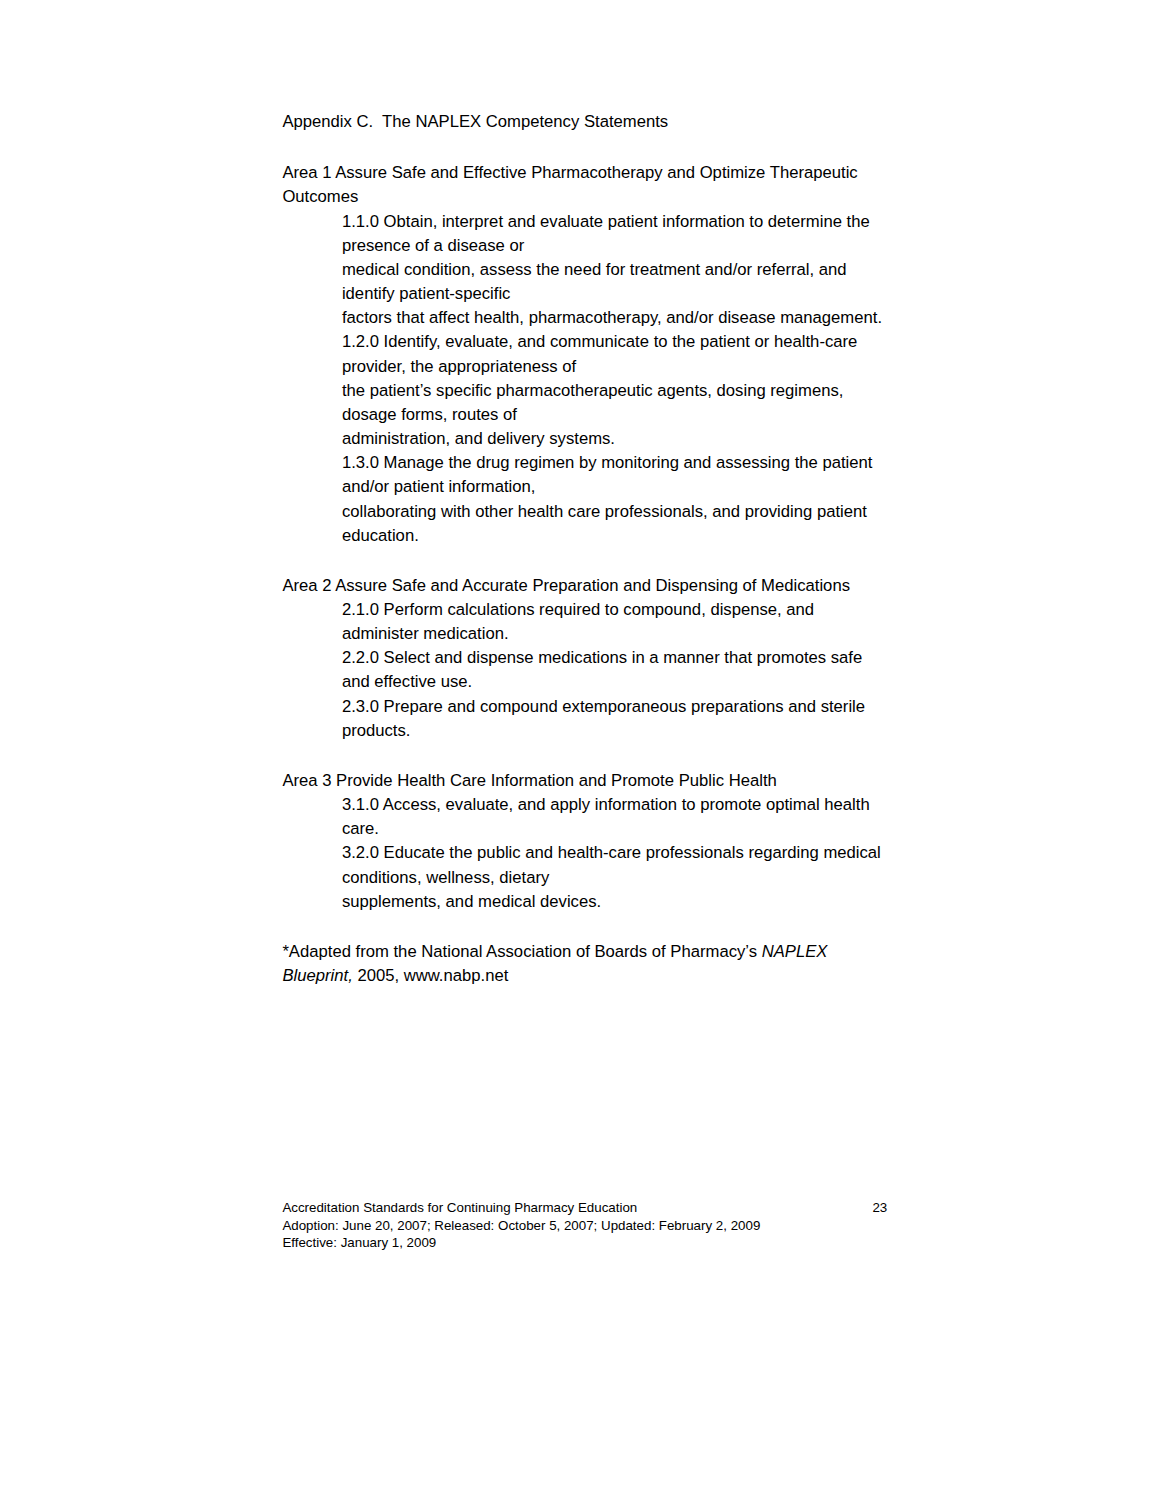Appendix C. The NAPLEX Competency Statements
Area 1 Assure Safe and Effective Pharmacotherapy and Optimize Therapeutic Outcomes
1.1.0 Obtain, interpret and evaluate patient information to determine the presence of a disease or
medical condition, assess the need for treatment and/or referral, and identify patient-specific
factors that affect health, pharmacotherapy, and/or disease management.
1.2.0 Identify, evaluate, and communicate to the patient or health-care provider, the appropriateness of
the patient’s specific pharmacotherapeutic agents, dosing regimens, dosage forms, routes of
administration, and delivery systems.
1.3.0 Manage the drug regimen by monitoring and assessing the patient and/or patient information,
collaborating with other health care professionals, and providing patient education.
Area 2 Assure Safe and Accurate Preparation and Dispensing of Medications
2.1.0 Perform calculations required to compound, dispense, and administer medication.
2.2.0 Select and dispense medications in a manner that promotes safe and effective use.
2.3.0 Prepare and compound extemporaneous preparations and sterile products.
Area 3 Provide Health Care Information and Promote Public Health
3.1.0 Access, evaluate, and apply information to promote optimal health care.
3.2.0 Educate the public and health-care professionals regarding medical conditions, wellness, dietary
supplements, and medical devices.
*Adapted from the National Association of Boards of Pharmacy’s NAPLEX Blueprint, 2005, www.nabp.net
23
Accreditation Standards for Continuing Pharmacy Education
Adoption: June 20, 2007; Released: October 5, 2007; Updated: February 2, 2009
Effective: January 1, 2009